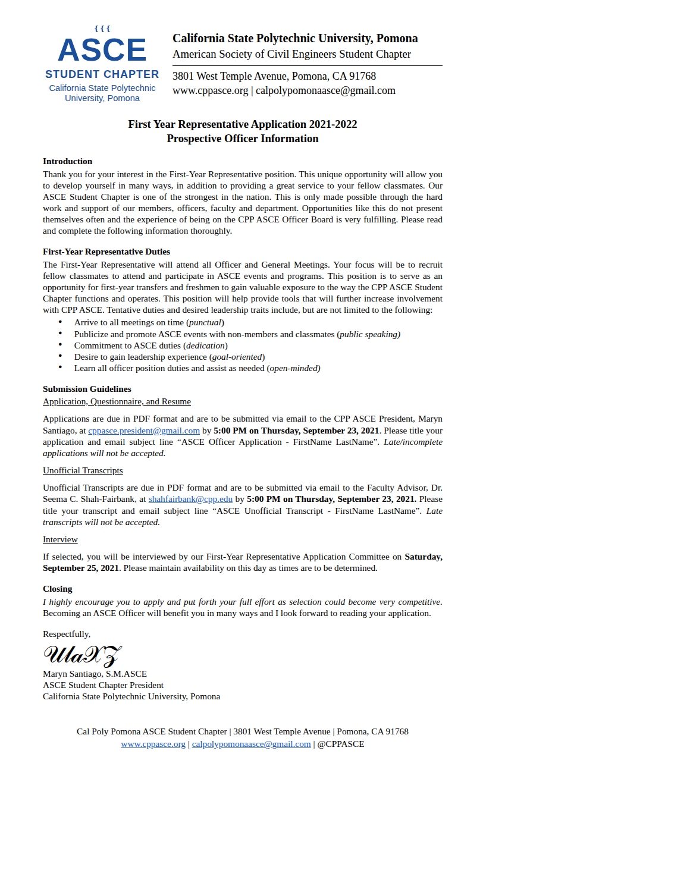❴❴❴ ASCE STUDENT CHAPTER California State Polytechnic
University, Pomona
California State Polytechnic University, Pomona
American Society of Civil Engineers Student Chapter
3801 West Temple Avenue, Pomona, CA 91768
www.cppasce.org | calpolypomonaasce@gmail.com
First Year Representative Application 2021-2022 Prospective Officer Information
Introduction
Thank you for your interest in the First-Year Representative position. This unique opportunity will allow you to develop yourself in many ways, in addition to providing a great service to your fellow classmates. Our ASCE Student Chapter is one of the strongest in the nation. This is only made possible through the hard work and support of our members, officers, faculty and department. Opportunities like this do not present themselves often and the experience of being on the CPP ASCE Officer Board is very fulfilling. Please read and complete the following information thoroughly.
First-Year Representative Duties
The First-Year Representative will attend all Officer and General Meetings. Your focus will be to recruit fellow classmates to attend and participate in ASCE events and programs. This position is to serve as an opportunity for first-year transfers and freshmen to gain valuable exposure to the way the CPP ASCE Student Chapter functions and operates. This position will help provide tools that will further increase involvement with CPP ASCE. Tentative duties and desired leadership traits include, but are not limited to the following:
Arrive to all meetings on time (punctual)
Publicize and promote ASCE events with non-members and classmates (public speaking)
Commitment to ASCE duties (dedication)
Desire to gain leadership experience (goal-oriented)
Learn all officer position duties and assist as needed (open-minded)
Submission Guidelines
Application, Questionnaire, and Resume
Applications are due in PDF format and are to be submitted via email to the CPP ASCE President, Maryn Santiago, at cppasce.president@gmail.com by 5:00 PM on Thursday, September 23, 2021. Please title your application and email subject line “ASCE Officer Application - FirstName LastName”. Late/incomplete applications will not be accepted.
Unofficial Transcripts
Unofficial Transcripts are due in PDF format and are to be submitted via email to the Faculty Advisor, Dr. Seema C. Shah-Fairbank, at shahfairbank@cpp.edu by 5:00 PM on Thursday, September 23, 2021. Please title your transcript and email subject line “ASCE Unofficial Transcript - FirstName LastName”. Late transcripts will not be accepted.
Interview
If selected, you will be interviewed by our First-Year Representative Application Committee on Saturday, September 25, 2021. Please maintain availability on this day as times are to be determined.
Closing
I highly encourage you to apply and put forth your full effort as selection could become very competitive. Becoming an ASCE Officer will benefit you in many ways and I look forward to reading your application.
Respectfully,
𝒰𝓁𝒶𝒳𝒵
Maryn Santiago, S.M.ASCE
ASCE Student Chapter President
California State Polytechnic University, Pomona
Cal Poly Pomona ASCE Student Chapter | 3801 West Temple Avenue | Pomona, CA 91768
www.cppasce.org | calpolypomonaasce@gmail.com | @CPPASCE